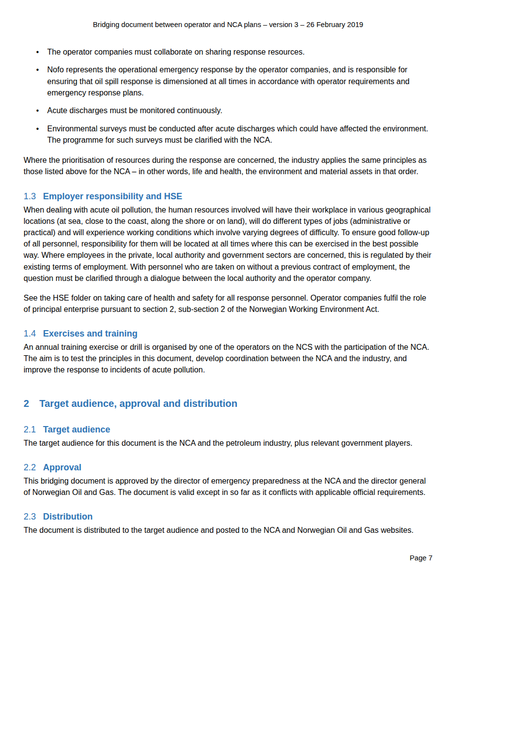Bridging document between operator and NCA plans – version 3 – 26 February 2019
The operator companies must collaborate on sharing response resources.
Nofo represents the operational emergency response by the operator companies, and is responsible for ensuring that oil spill response is dimensioned at all times in accordance with operator requirements and emergency response plans.
Acute discharges must be monitored continuously.
Environmental surveys must be conducted after acute discharges which could have affected the environment. The programme for such surveys must be clarified with the NCA.
Where the prioritisation of resources during the response are concerned, the industry applies the same principles as those listed above for the NCA – in other words, life and health, the environment and material assets in that order.
1.3 Employer responsibility and HSE
When dealing with acute oil pollution, the human resources involved will have their workplace in various geographical locations (at sea, close to the coast, along the shore or on land), will do different types of jobs (administrative or practical) and will experience working conditions which involve varying degrees of difficulty. To ensure good follow-up of all personnel, responsibility for them will be located at all times where this can be exercised in the best possible way. Where employees in the private, local authority and government sectors are concerned, this is regulated by their existing terms of employment. With personnel who are taken on without a previous contract of employment, the question must be clarified through a dialogue between the local authority and the operator company.
See the HSE folder on taking care of health and safety for all response personnel. Operator companies fulfil the role of principal enterprise pursuant to section 2, sub-section 2 of the Norwegian Working Environment Act.
1.4 Exercises and training
An annual training exercise or drill is organised by one of the operators on the NCS with the participation of the NCA. The aim is to test the principles in this document, develop coordination between the NCA and the industry, and improve the response to incidents of acute pollution.
2 Target audience, approval and distribution
2.1 Target audience
The target audience for this document is the NCA and the petroleum industry, plus relevant government players.
2.2 Approval
This bridging document is approved by the director of emergency preparedness at the NCA and the director general of Norwegian Oil and Gas. The document is valid except in so far as it conflicts with applicable official requirements.
2.3 Distribution
The document is distributed to the target audience and posted to the NCA and Norwegian Oil and Gas websites.
Page 7